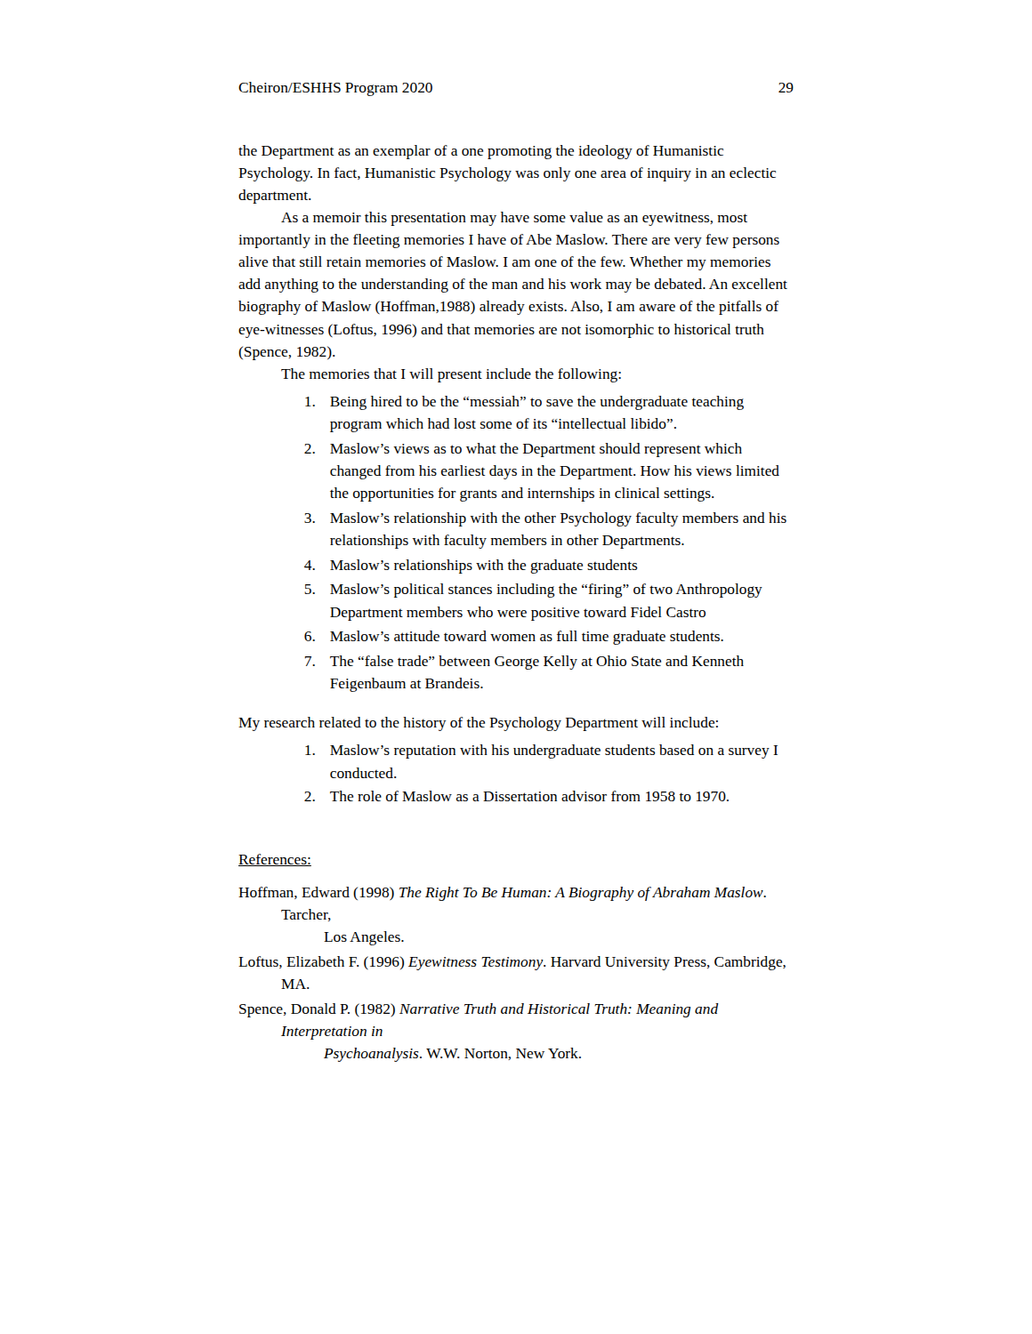Cheiron/ESHHS Program 2020 29
the Department as an exemplar of a one promoting the ideology of Humanistic Psychology. In fact, Humanistic Psychology was only one area of inquiry in an eclectic department.
As a memoir this presentation may have some value as an eyewitness, most importantly in the fleeting memories I have of Abe Maslow. There are very few persons alive that still retain memories of Maslow. I am one of the few. Whether my memories add anything to the understanding of the man and his work may be debated. An excellent biography of Maslow (Hoffman,1988) already exists. Also, I am aware of the pitfalls of eye-witnesses (Loftus, 1996) and that memories are not isomorphic to historical truth (Spence, 1982).
The memories that I will present include the following:
Being hired to be the “messiah” to save the undergraduate teaching program which had lost some of its “intellectual libido”.
Maslow’s views as to what the Department should represent which changed from his earliest days in the Department. How his views limited the opportunities for grants and internships in clinical settings.
Maslow’s relationship with the other Psychology faculty members and his relationships with faculty members in other Departments.
Maslow’s relationships with the graduate students
Maslow’s political stances including the “firing” of two Anthropology Department members who were positive toward Fidel Castro
Maslow’s attitude toward women as full time graduate students.
The “false trade” between George Kelly at Ohio State and Kenneth Feigenbaum at Brandeis.
My research related to the history of the Psychology Department will include:
Maslow’s reputation with his undergraduate students based on a survey I conducted.
The role of Maslow as a Dissertation advisor from 1958 to 1970.
References:
Hoffman, Edward (1998) The Right To Be Human: A Biography of Abraham Maslow. Tarcher,Los Angeles.
Loftus, Elizabeth F. (1996) Eyewitness Testimony. Harvard University Press, Cambridge, MA.
Spence, Donald P. (1982) Narrative Truth and Historical Truth: Meaning and Interpretation inPsychoanalysis. W.W. Norton, New York.